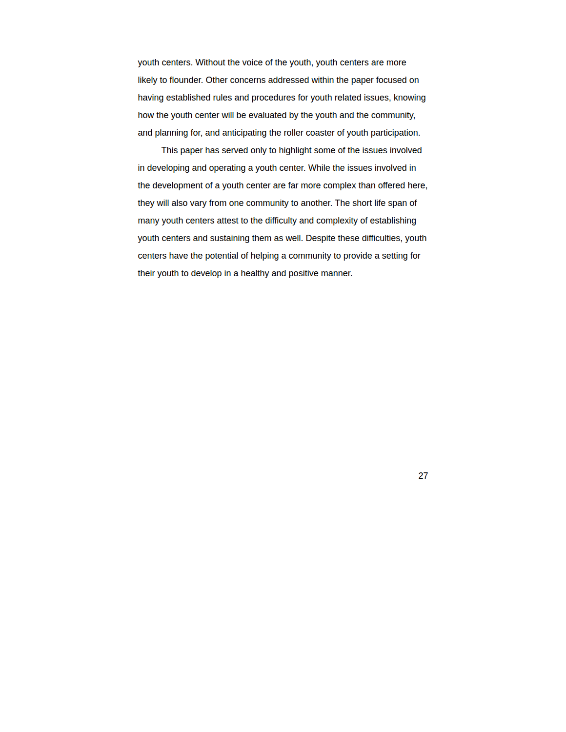youth centers. Without the voice of the youth, youth centers are more likely to flounder. Other concerns addressed within the paper focused on having established rules and procedures for youth related issues, knowing how the youth center will be evaluated by the youth and the community, and planning for, and anticipating the roller coaster of youth participation.
This paper has served only to highlight some of the issues involved in developing and operating a youth center. While the issues involved in the development of a youth center are far more complex than offered here, they will also vary from one community to another. The short life span of many youth centers attest to the difficulty and complexity of establishing youth centers and sustaining them as well. Despite these difficulties, youth centers have the potential of helping a community to provide a setting for their youth to develop in a healthy and positive manner.
27